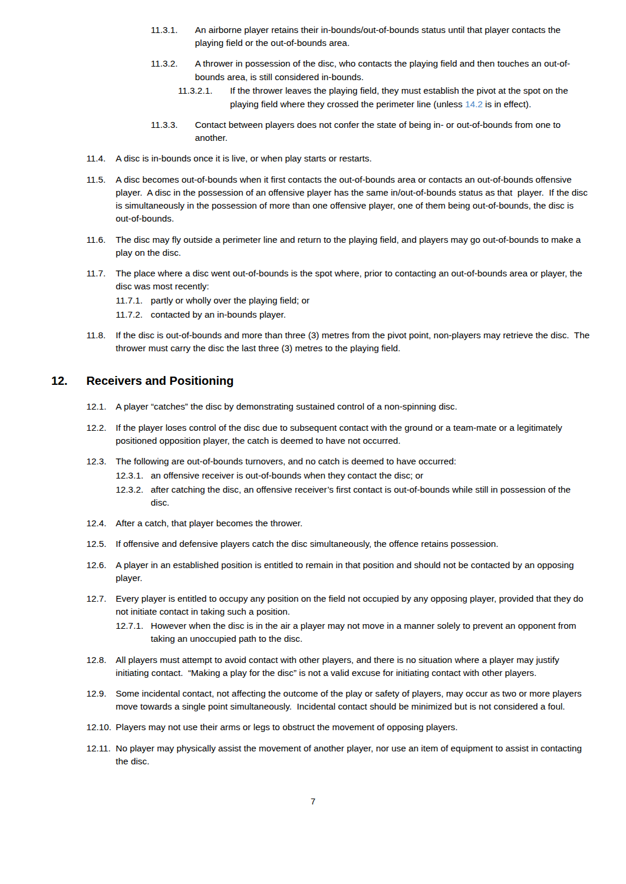11.3.1. An airborne player retains their in-bounds/out-of-bounds status until that player contacts the playing field or the out-of-bounds area.
11.3.2. A thrower in possession of the disc, who contacts the playing field and then touches an out-of-bounds area, is still considered in-bounds.
11.3.2.1. If the thrower leaves the playing field, they must establish the pivot at the spot on the playing field where they crossed the perimeter line (unless 14.2 is in effect).
11.3.3. Contact between players does not confer the state of being in- or out-of-bounds from one to another.
11.4. A disc is in-bounds once it is live, or when play starts or restarts.
11.5. A disc becomes out-of-bounds when it first contacts the out-of-bounds area or contacts an out-of-bounds offensive player. A disc in the possession of an offensive player has the same in/out-of-bounds status as that player. If the disc is simultaneously in the possession of more than one offensive player, one of them being out-of-bounds, the disc is out-of-bounds.
11.6. The disc may fly outside a perimeter line and return to the playing field, and players may go out-of-bounds to make a play on the disc.
11.7. The place where a disc went out-of-bounds is the spot where, prior to contacting an out-of-bounds area or player, the disc was most recently:
11.7.1. partly or wholly over the playing field; or
11.7.2. contacted by an in-bounds player.
11.8. If the disc is out-of-bounds and more than three (3) metres from the pivot point, non-players may retrieve the disc. The thrower must carry the disc the last three (3) metres to the playing field.
12. Receivers and Positioning
12.1. A player “catches” the disc by demonstrating sustained control of a non-spinning disc.
12.2. If the player loses control of the disc due to subsequent contact with the ground or a team-mate or a legitimately positioned opposition player, the catch is deemed to have not occurred.
12.3. The following are out-of-bounds turnovers, and no catch is deemed to have occurred:
12.3.1. an offensive receiver is out-of-bounds when they contact the disc; or
12.3.2. after catching the disc, an offensive receiver’s first contact is out-of-bounds while still in possession of the disc.
12.4. After a catch, that player becomes the thrower.
12.5. If offensive and defensive players catch the disc simultaneously, the offence retains possession.
12.6. A player in an established position is entitled to remain in that position and should not be contacted by an opposing player.
12.7. Every player is entitled to occupy any position on the field not occupied by any opposing player, provided that they do not initiate contact in taking such a position.
12.7.1. However when the disc is in the air a player may not move in a manner solely to prevent an opponent from taking an unoccupied path to the disc.
12.8. All players must attempt to avoid contact with other players, and there is no situation where a player may justify initiating contact. “Making a play for the disc” is not a valid excuse for initiating contact with other players.
12.9. Some incidental contact, not affecting the outcome of the play or safety of players, may occur as two or more players move towards a single point simultaneously. Incidental contact should be minimized but is not considered a foul.
12.10. Players may not use their arms or legs to obstruct the movement of opposing players.
12.11. No player may physically assist the movement of another player, nor use an item of equipment to assist in contacting the disc.
7